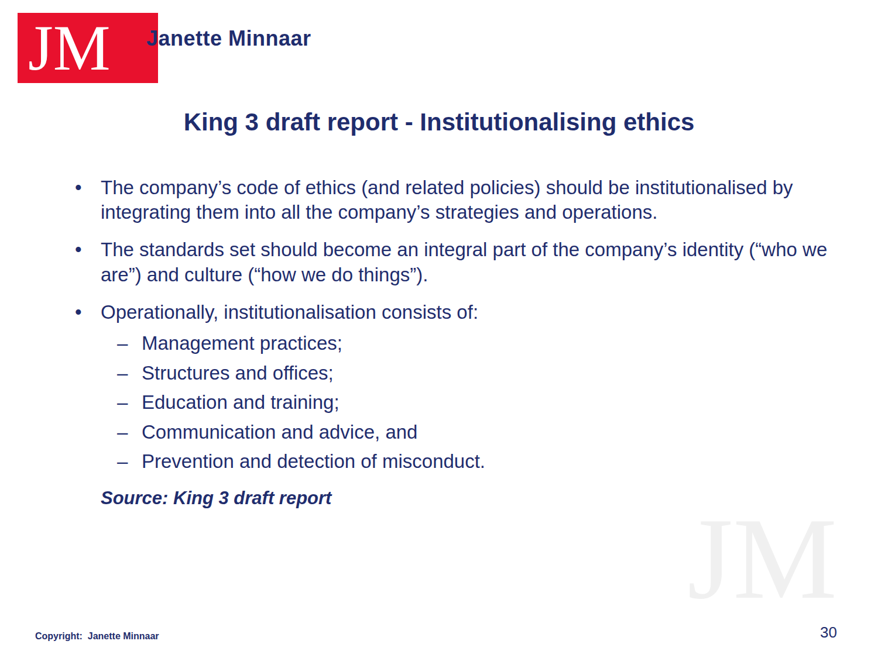JM
Janette Minnaar
JM
King 3 draft report - Institutionalising ethics
The company’s code of ethics (and related policies) should be institutionalised by integrating them into all the company’s strategies and operations.
The standards set should become an integral part of the company’s identity (“who we are”) and culture (“how we do things”).
Operationally, institutionalisation consists of:
Management practices;
Structures and offices;
Education and training;
Communication and advice, and
Prevention and detection of misconduct.
Source: King 3 draft report
Copyright: Janette Minnaar
30